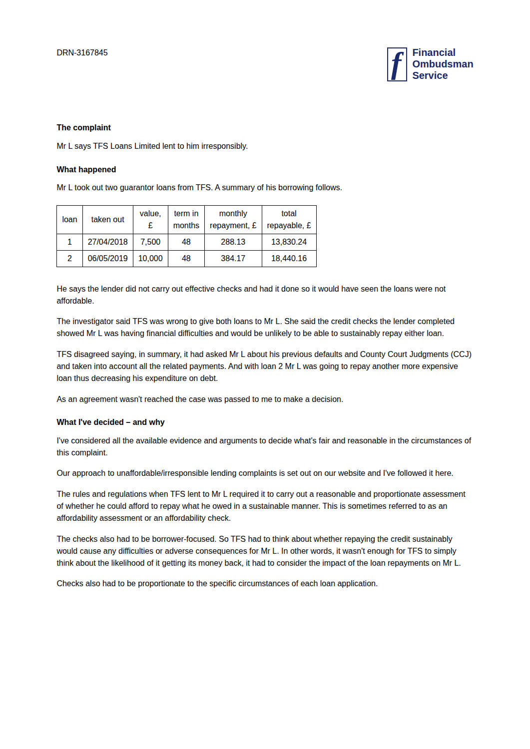DRN-3167845
f
Financial
Ombudsman
Service
The complaint
Mr L says TFS Loans Limited lent to him irresponsibly.
What happened
Mr L took out two guarantor loans from TFS. A summary of his borrowing follows.
| loan | taken out | value, £ | term in months | monthly repayment, £ | total repayable, £ |
| --- | --- | --- | --- | --- | --- |
| 1 | 27/04/2018 | 7,500 | 48 | 288.13 | 13,830.24 |
| 2 | 06/05/2019 | 10,000 | 48 | 384.17 | 18,440.16 |
He says the lender did not carry out effective checks and had it done so it would have seen the loans were not affordable.
The investigator said TFS was wrong to give both loans to Mr L. She said the credit checks the lender completed showed Mr L was having financial difficulties and would be unlikely to be able to sustainably repay either loan.
TFS disagreed saying, in summary, it had asked Mr L about his previous defaults and County Court Judgments (CCJ) and taken into account all the related payments. And with loan 2 Mr L was going to repay another more expensive loan thus decreasing his expenditure on debt.
As an agreement wasn't reached the case was passed to me to make a decision.
What I've decided – and why
I've considered all the available evidence and arguments to decide what's fair and reasonable in the circumstances of this complaint.
Our approach to unaffordable/irresponsible lending complaints is set out on our website and I've followed it here.
The rules and regulations when TFS lent to Mr L required it to carry out a reasonable and proportionate assessment of whether he could afford to repay what he owed in a sustainable manner. This is sometimes referred to as an affordability assessment or an affordability check.
The checks also had to be borrower-focused. So TFS had to think about whether repaying the credit sustainably would cause any difficulties or adverse consequences for Mr L. In other words, it wasn't enough for TFS to simply think about the likelihood of it getting its money back, it had to consider the impact of the loan repayments on Mr L.
Checks also had to be proportionate to the specific circumstances of each loan application.